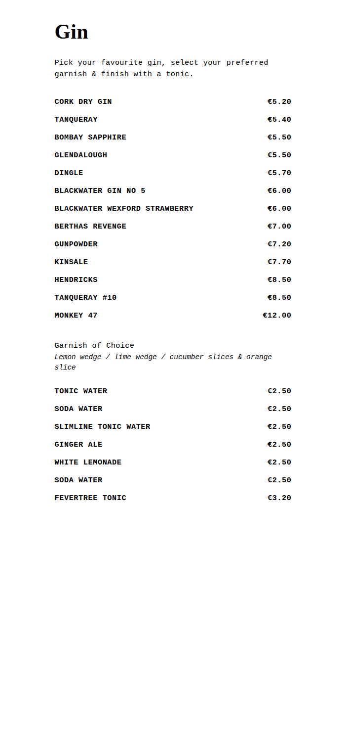Gin
Pick your favourite gin, select your preferred garnish & finish with a tonic.
CORK DRY GIN€5.20
TANQUERAY€5.40
BOMBAY SAPPHIRE€5.50
GLENDALOUGH€5.50
DINGLE€5.70
BLACKWATER GIN NO 5€6.00
BLACKWATER WEXFORD STRAWBERRY€6.00
BERTHAS REVENGE€7.00
GUNPOWDER€7.20
KINSALE€7.70
HENDRICKS€8.50
TANQUERAY #10€8.50
MONKEY 47€12.00
Garnish of Choice
Lemon wedge / lime wedge / cucumber slices & orange slice
TONIC WATER€2.50
SODA WATER€2.50
SLIMLINE TONIC WATER€2.50
GINGER ALE€2.50
WHITE LEMONADE€2.50
SODA WATER€2.50
FEVERTREE TONIC€3.20